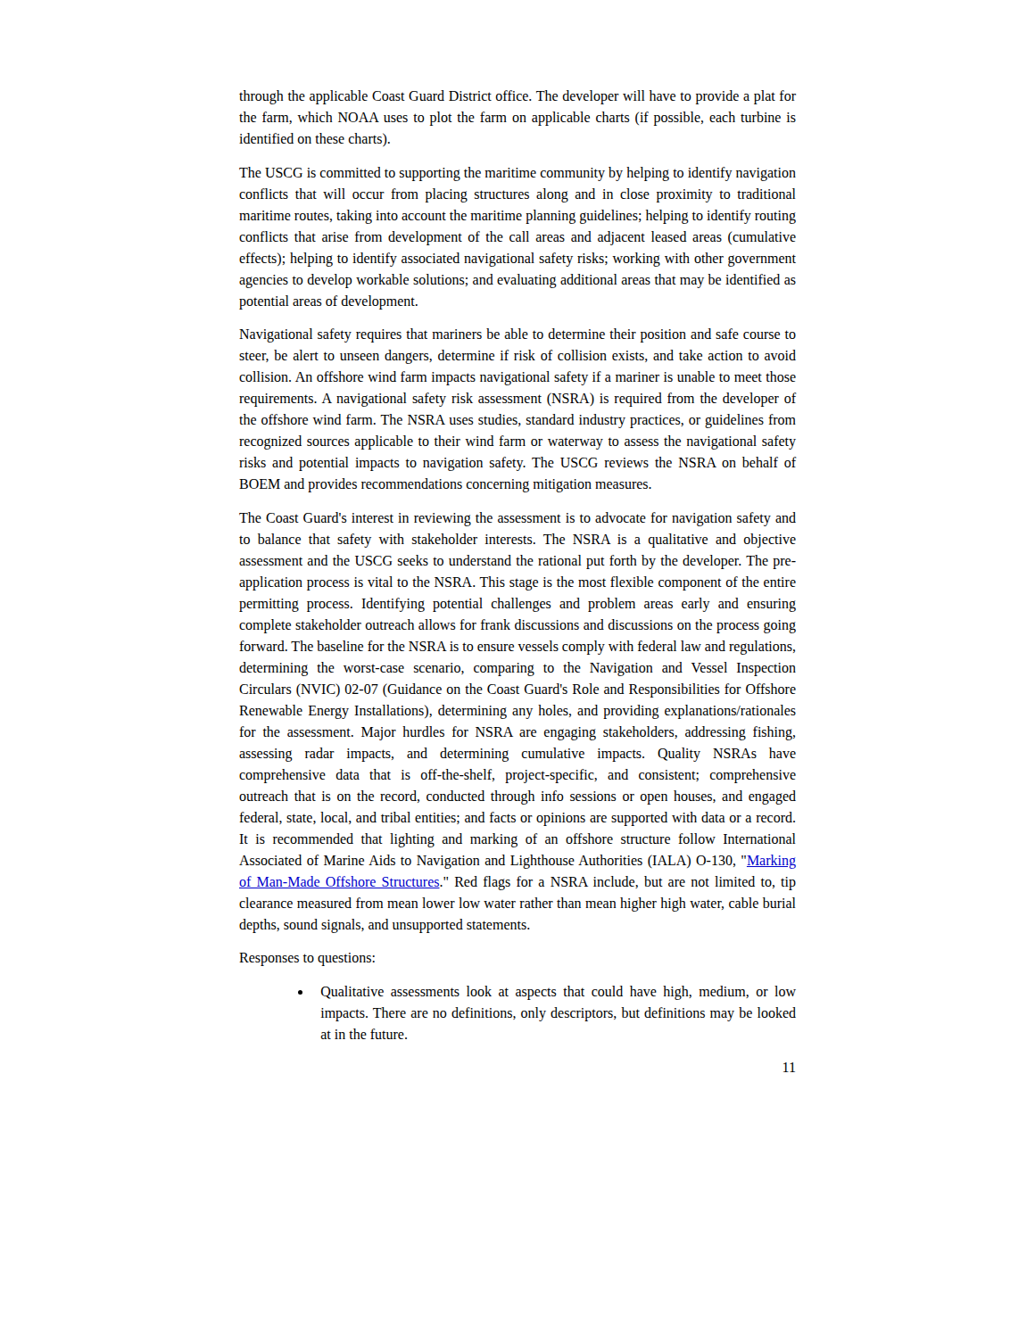through the applicable Coast Guard District office. The developer will have to provide a plat for the farm, which NOAA uses to plot the farm on applicable charts (if possible, each turbine is identified on these charts).
The USCG is committed to supporting the maritime community by helping to identify navigation conflicts that will occur from placing structures along and in close proximity to traditional maritime routes, taking into account the maritime planning guidelines; helping to identify routing conflicts that arise from development of the call areas and adjacent leased areas (cumulative effects); helping to identify associated navigational safety risks; working with other government agencies to develop workable solutions; and evaluating additional areas that may be identified as potential areas of development.
Navigational safety requires that mariners be able to determine their position and safe course to steer, be alert to unseen dangers, determine if risk of collision exists, and take action to avoid collision. An offshore wind farm impacts navigational safety if a mariner is unable to meet those requirements. A navigational safety risk assessment (NSRA) is required from the developer of the offshore wind farm. The NSRA uses studies, standard industry practices, or guidelines from recognized sources applicable to their wind farm or waterway to assess the navigational safety risks and potential impacts to navigation safety. The USCG reviews the NSRA on behalf of BOEM and provides recommendations concerning mitigation measures.
The Coast Guard's interest in reviewing the assessment is to advocate for navigation safety and to balance that safety with stakeholder interests. The NSRA is a qualitative and objective assessment and the USCG seeks to understand the rational put forth by the developer. The pre-application process is vital to the NSRA. This stage is the most flexible component of the entire permitting process. Identifying potential challenges and problem areas early and ensuring complete stakeholder outreach allows for frank discussions and discussions on the process going forward. The baseline for the NSRA is to ensure vessels comply with federal law and regulations, determining the worst-case scenario, comparing to the Navigation and Vessel Inspection Circulars (NVIC) 02-07 (Guidance on the Coast Guard's Role and Responsibilities for Offshore Renewable Energy Installations), determining any holes, and providing explanations/rationales for the assessment. Major hurdles for NSRA are engaging stakeholders, addressing fishing, assessing radar impacts, and determining cumulative impacts. Quality NSRAs have comprehensive data that is off-the-shelf, project-specific, and consistent; comprehensive outreach that is on the record, conducted through info sessions or open houses, and engaged federal, state, local, and tribal entities; and facts or opinions are supported with data or a record. It is recommended that lighting and marking of an offshore structure follow International Associated of Marine Aids to Navigation and Lighthouse Authorities (IALA) O-130, "Marking of Man-Made Offshore Structures." Red flags for a NSRA include, but are not limited to, tip clearance measured from mean lower low water rather than mean higher high water, cable burial depths, sound signals, and unsupported statements.
Responses to questions:
Qualitative assessments look at aspects that could have high, medium, or low impacts. There are no definitions, only descriptors, but definitions may be looked at in the future.
11